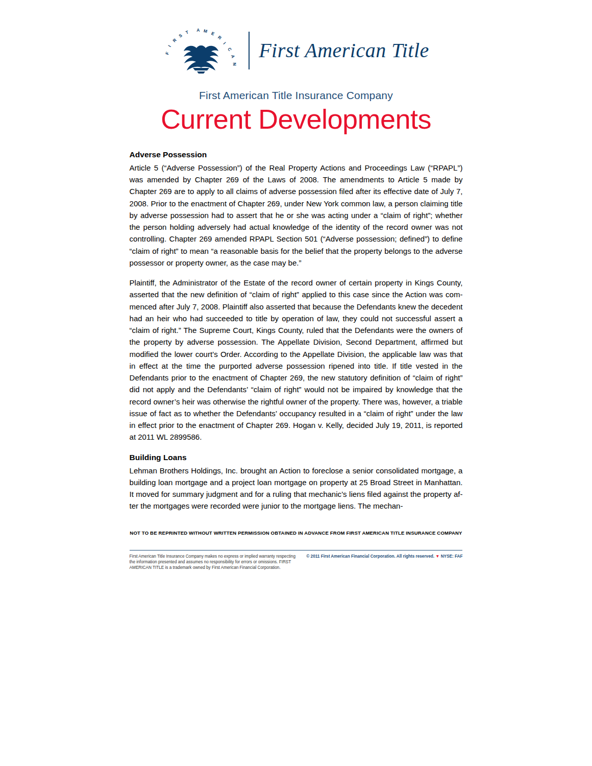F I R S T A M E R I C A N
First American Title
First American Title Insurance Company
Current Developments
Adverse Possession
Article 5 (“Adverse Possession”) of the Real Property Actions and Proceedings Law (“RPAPL”) was amended by Chapter 269 of the Laws of 2008. The amendments to Article 5 made by Chapter 269 are to apply to all claims of adverse possession filed after its effective date of July 7, 2008. Prior to the enactment of Chapter 269, under New York common law, a person claiming title by adverse possession had to assert that he or she was acting under a “claim of right”; whether the person holding adversely had actual knowledge of the identity of the record owner was not controlling. Chapter 269 amended RPAPL Section 501 (“Adverse possession; defined”) to define “claim of right” to mean “a reasonable basis for the belief that the property belongs to the adverse possessor or property owner, as the case may be.”
Plaintiff, the Administrator of the Estate of the record owner of certain property in Kings County, asserted that the new definition of “claim of right” applied to this case since the Action was commenced after July 7, 2008. Plaintiff also asserted that because the Defendants knew the decedent had an heir who had succeeded to title by operation of law, they could not successful assert a “claim of right.” The Supreme Court, Kings County, ruled that the Defendants were the owners of the property by adverse possession. The Appellate Division, Second Department, affirmed but modified the lower court’s Order. According to the Appellate Division, the applicable law was that in effect at the time the purported adverse possession ripened into title. If title vested in the Defendants prior to the enactment of Chapter 269, the new statutory definition of “claim of right” did not apply and the Defendants’ “claim of right” would not be impaired by knowledge that the record owner’s heir was otherwise the rightful owner of the property. There was, however, a triable issue of fact as to whether the Defendants’ occupancy resulted in a “claim of right” under the law in effect prior to the enactment of Chapter 269. Hogan v. Kelly, decided July 19, 2011, is reported at 2011 WL 2899586.
Building Loans
Lehman Brothers Holdings, Inc. brought an Action to foreclose a senior consolidated mortgage, a building loan mortgage and a project loan mortgage on property at 25 Broad Street in Manhattan. It moved for summary judgment and for a ruling that mechanic’s liens filed against the property after the mortgages were recorded were junior to the mortgage liens. The mechan-
NOT TO BE REPRINTED WITHOUT WRITTEN PERMISSION OBTAINED IN ADVANCE FROM FIRST AMERICAN TITLE INSURANCE COMPANY
First American Title Insurance Company makes no express or implied warranty respecting the information presented and assumes no responsibility for errors or omissions. FIRST AMERICAN TITLE is a trademark owned by First American Financial Corporation.
© 2011 First American Financial Corporation. All rights reserved. ▼ NYSE: FAF